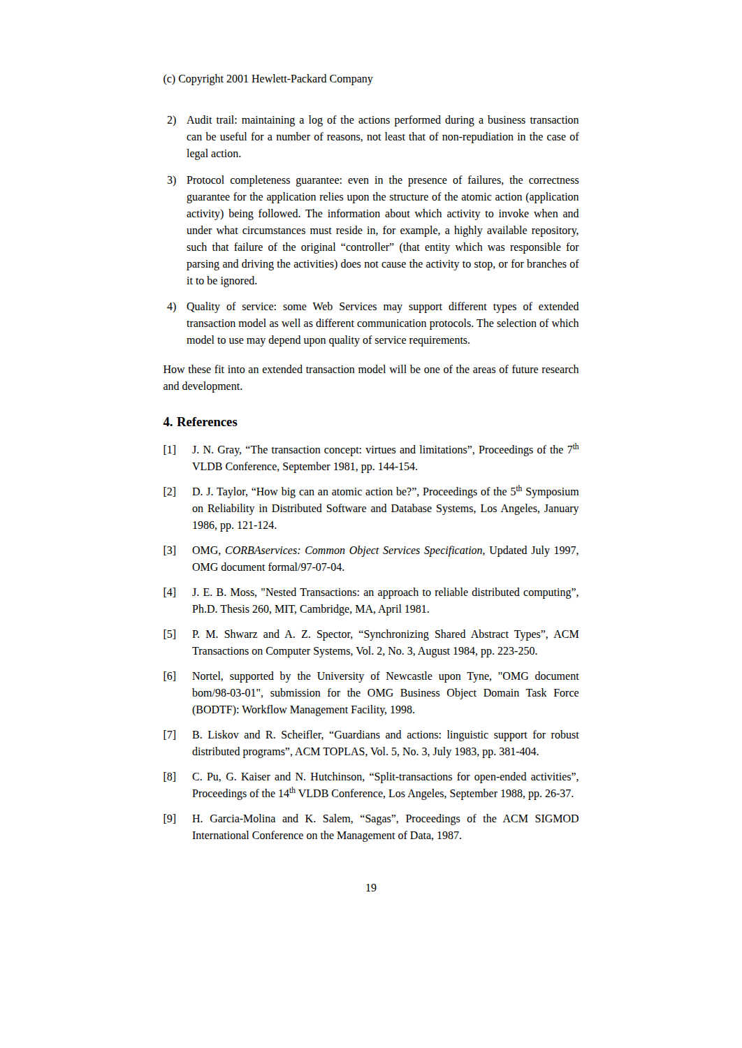(c) Copyright 2001 Hewlett-Packard Company
Audit trail: maintaining a log of the actions performed during a business transaction can be useful for a number of reasons, not least that of non-repudiation in the case of legal action.
Protocol completeness guarantee: even in the presence of failures, the correctness guarantee for the application relies upon the structure of the atomic action (application activity) being followed. The information about which activity to invoke when and under what circumstances must reside in, for example, a highly available repository, such that failure of the original “controller” (that entity which was responsible for parsing and driving the activities) does not cause the activity to stop, or for branches of it to be ignored.
Quality of service: some Web Services may support different types of extended transaction model as well as different communication protocols. The selection of which model to use may depend upon quality of service requirements.
How these fit into an extended transaction model will be one of the areas of future research and development.
4. References
| [1] | J. N. Gray, “The transaction concept: virtues and limitations”, Proceedings of the 7 th VLDB Conference, September 1981, pp. 144-154. |
| [2] | D. J. Taylor, “How big can an atomic action be?”, Proceedings of the 5 th Symposium on Reliability in Distributed Software and Database Systems, Los Angeles, January 1986, pp. 121-124. |
| [3] | OMG, CORBAservices: Common Object Services Specification , Updated July 1997, OMG document formal/97-07-04. |
| [4] | J. E. B. Moss, "Nested Transactions: an approach to reliable distributed computing”, Ph.D. Thesis 260, MIT, Cambridge, MA, April 1981. |
| [5] | P. M. Shwarz and A. Z. Spector, “Synchronizing Shared Abstract Types”, ACM Transactions on Computer Systems, Vol. 2, No. 3, August 1984, pp. 223-250. |
| [6] | Nortel, supported by the University of Newcastle upon Tyne, "OMG document bom/98-03-01", submission for the OMG Business Object Domain Task Force (BODTF): Workflow Management Facility, 1998. |
| [7] | B. Liskov and R. Scheifler, “Guardians and actions: linguistic support for robust distributed programs”, ACM TOPLAS, Vol. 5, No. 3, July 1983, pp. 381-404. |
| [8] | C. Pu, G. Kaiser and N. Hutchinson, “Split-transactions for open-ended activities”, Proceedings of the 14 th VLDB Conference, Los Angeles, September 1988, pp. 26-37. |
| [9] | H. Garcia-Molina and K. Salem, “Sagas”, Proceedings of the ACM SIGMOD International Conference on the Management of Data, 1987. |
19